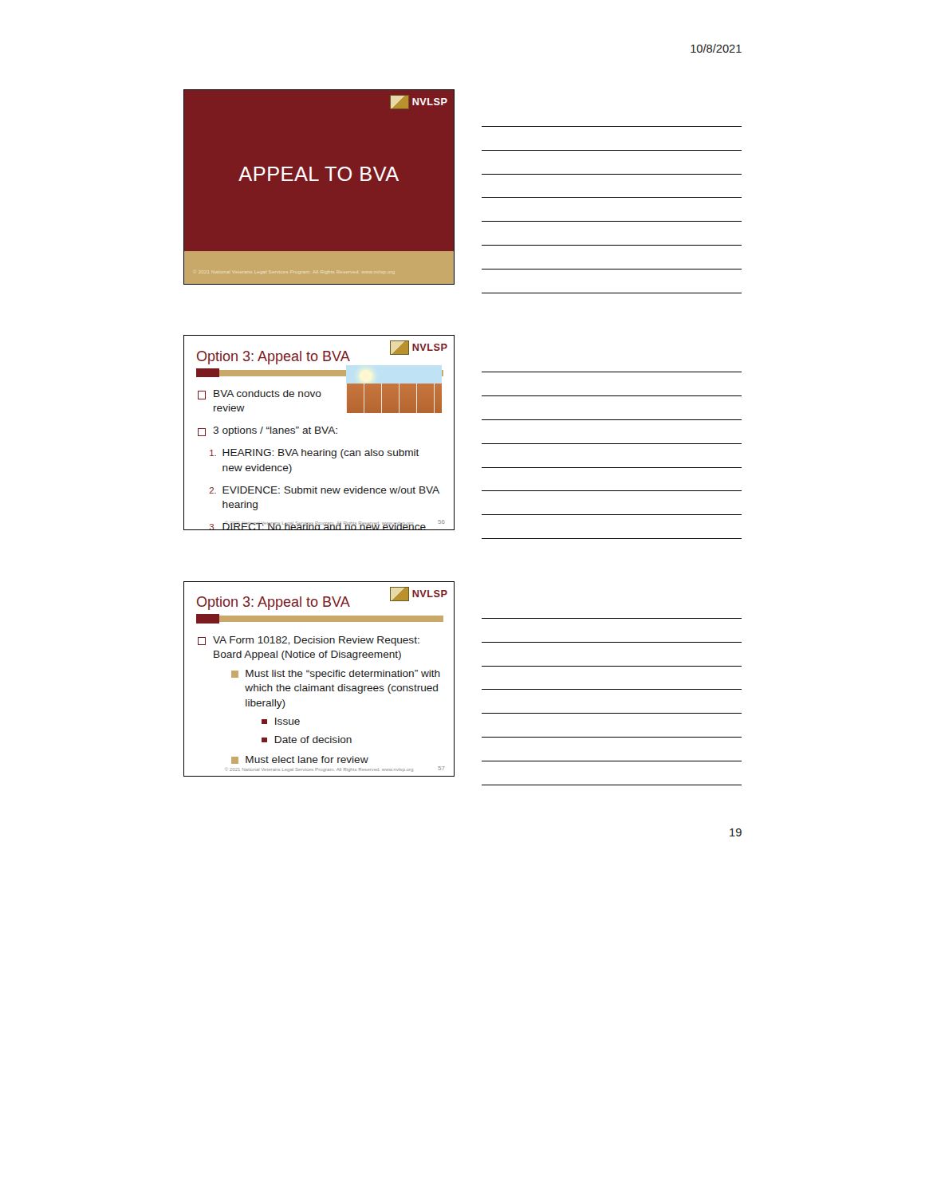10/8/2021
NVLSP
APPEAL TO BVA
© 2021 National Veterans Legal Services Program. All Rights Reserved. www.nvlsp.org
NVLSP
Option 3: Appeal to BVA
123
BVA conducts de novo review
3 options / “lanes” at BVA:
HEARING: BVA hearing (can also submit new evidence)
EVIDENCE: Submit new evidence w/out BVA hearing
DIRECT: No hearing and no new evidence
© 2021 National Veterans Legal Services Program. All Rights Reserved. www.nvlsp.org
56
NVLSP
Option 3: Appeal to BVA
VA Form 10182, Decision Review Request: Board Appeal (Notice of Disagreement)
Must list the “specific determination” with which the claimant disagrees (construed liberally)
Issue
Date of decision
Must elect lane for review
© 2021 National Veterans Legal Services Program. All Rights Reserved. www.nvlsp.org
57
19